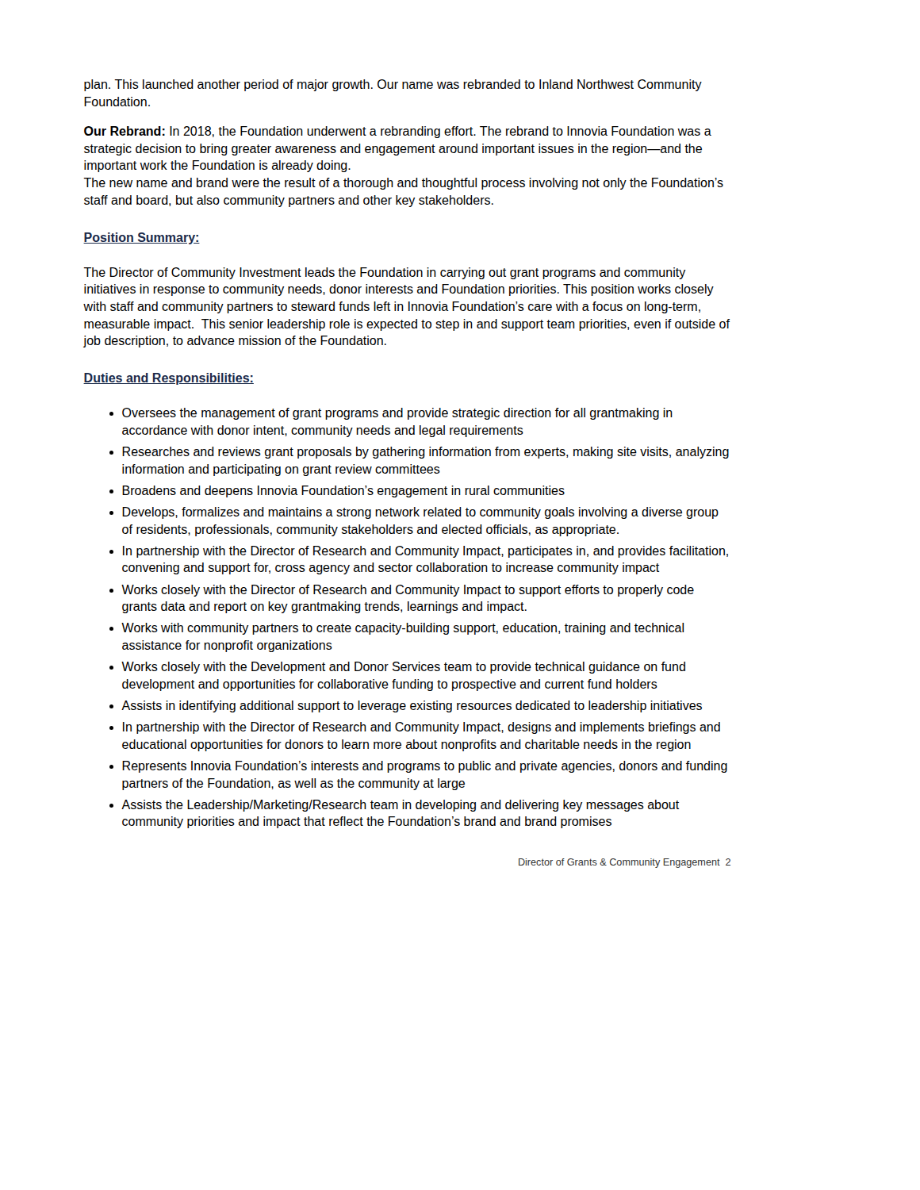plan. This launched another period of major growth. Our name was rebranded to Inland Northwest Community Foundation.
Our Rebrand: In 2018, the Foundation underwent a rebranding effort. The rebrand to Innovia Foundation was a strategic decision to bring greater awareness and engagement around important issues in the region—and the important work the Foundation is already doing.
The new name and brand were the result of a thorough and thoughtful process involving not only the Foundation’s staff and board, but also community partners and other key stakeholders.
Position Summary:
The Director of Community Investment leads the Foundation in carrying out grant programs and community initiatives in response to community needs, donor interests and Foundation priorities. This position works closely with staff and community partners to steward funds left in Innovia Foundation’s care with a focus on long-term, measurable impact. This senior leadership role is expected to step in and support team priorities, even if outside of job description, to advance mission of the Foundation.
Duties and Responsibilities:
Oversees the management of grant programs and provide strategic direction for all grantmaking in accordance with donor intent, community needs and legal requirements
Researches and reviews grant proposals by gathering information from experts, making site visits, analyzing information and participating on grant review committees
Broadens and deepens Innovia Foundation’s engagement in rural communities
Develops, formalizes and maintains a strong network related to community goals involving a diverse group of residents, professionals, community stakeholders and elected officials, as appropriate.
In partnership with the Director of Research and Community Impact, participates in, and provides facilitation, convening and support for, cross agency and sector collaboration to increase community impact
Works closely with the Director of Research and Community Impact to support efforts to properly code grants data and report on key grantmaking trends, learnings and impact.
Works with community partners to create capacity-building support, education, training and technical assistance for nonprofit organizations
Works closely with the Development and Donor Services team to provide technical guidance on fund development and opportunities for collaborative funding to prospective and current fund holders
Assists in identifying additional support to leverage existing resources dedicated to leadership initiatives
In partnership with the Director of Research and Community Impact, designs and implements briefings and educational opportunities for donors to learn more about nonprofits and charitable needs in the region
Represents Innovia Foundation’s interests and programs to public and private agencies, donors and funding partners of the Foundation, as well as the community at large
Assists the Leadership/Marketing/Research team in developing and delivering key messages about community priorities and impact that reflect the Foundation’s brand and brand promises
Director of Grants & Community Engagement 2